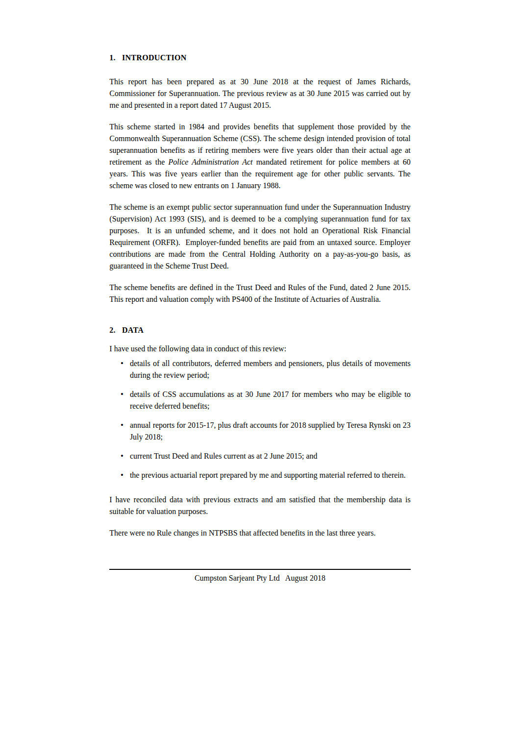1. INTRODUCTION
This report has been prepared as at 30 June 2018 at the request of James Richards, Commissioner for Superannuation. The previous review as at 30 June 2015 was carried out by me and presented in a report dated 17 August 2015.
This scheme started in 1984 and provides benefits that supplement those provided by the Commonwealth Superannuation Scheme (CSS). The scheme design intended provision of total superannuation benefits as if retiring members were five years older than their actual age at retirement as the Police Administration Act mandated retirement for police members at 60 years. This was five years earlier than the requirement age for other public servants. The scheme was closed to new entrants on 1 January 1988.
The scheme is an exempt public sector superannuation fund under the Superannuation Industry (Supervision) Act 1993 (SIS), and is deemed to be a complying superannuation fund for tax purposes. It is an unfunded scheme, and it does not hold an Operational Risk Financial Requirement (ORFR). Employer-funded benefits are paid from an untaxed source. Employer contributions are made from the Central Holding Authority on a pay-as-you-go basis, as guaranteed in the Scheme Trust Deed.
The scheme benefits are defined in the Trust Deed and Rules of the Fund, dated 2 June 2015. This report and valuation comply with PS400 of the Institute of Actuaries of Australia.
2. DATA
I have used the following data in conduct of this review:
details of all contributors, deferred members and pensioners, plus details of movements during the review period;
details of CSS accumulations as at 30 June 2017 for members who may be eligible to receive deferred benefits;
annual reports for 2015-17, plus draft accounts for 2018 supplied by Teresa Rynski on 23 July 2018;
current Trust Deed and Rules current as at 2 June 2015; and
the previous actuarial report prepared by me and supporting material referred to therein.
I have reconciled data with previous extracts and am satisfied that the membership data is suitable for valuation purposes.
There were no Rule changes in NTPSBS that affected benefits in the last three years.
Cumpston Sarjeant Pty Ltd August 2018